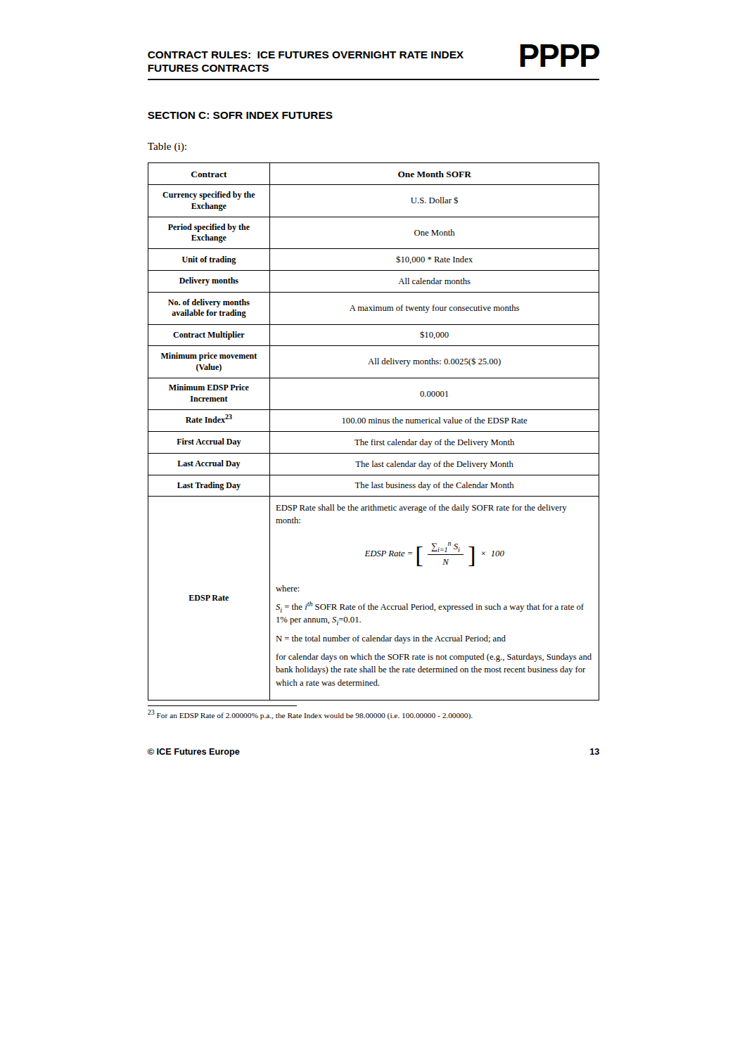Contract Rules: ICE Futures Overnight Rate Index Futures Contracts
PPPP
SECTION C: SOFR INDEX FUTURES
Table (i):
| Contract | One Month SOFR |
| Currency specified by the Exchange | U.S. Dollar $ |
| Period specified by the Exchange | One Month |
| Unit of trading | $10,000 * Rate Index |
| Delivery months | All calendar months |
| No. of delivery months available for trading | A maximum of twenty four consecutive months |
| Contract Multiplier | $10,000 |
| Minimum price movement (Value) | All delivery months: 0.0025($ 25.00) |
| Minimum EDSP Price Increment | 0.00001 |
| Rate Index 23 | 100.00 minus the numerical value of the EDSP Rate |
| First Accrual Day | The first calendar day of the Delivery Month |
| Last Accrual Day | The last calendar day of the Delivery Month |
| Last Trading Day | The last business day of the Calendar Month |
| EDSP Rate | EDSP Rate shall be the arithmetic average of the daily SOFR rate for the delivery month: EDSP Rate = [ ∑ i=1 n S i N ] × 100 where: S i = the i th SOFR Rate of the Accrual Period, expressed in such a way that for a rate of 1% per annum, S i =0.01. N = the total number of calendar days in the Accrual Period; and for calendar days on which the SOFR rate is not computed (e.g., Saturdays, Sundays and bank holidays) the rate shall be the rate determined on the most recent business day for which a rate was determined. |
23 For an EDSP Rate of 2.00000% p.a., the Rate Index would be 98.00000 (i.e. 100.00000 - 2.00000).
© ICE Futures Europe 13